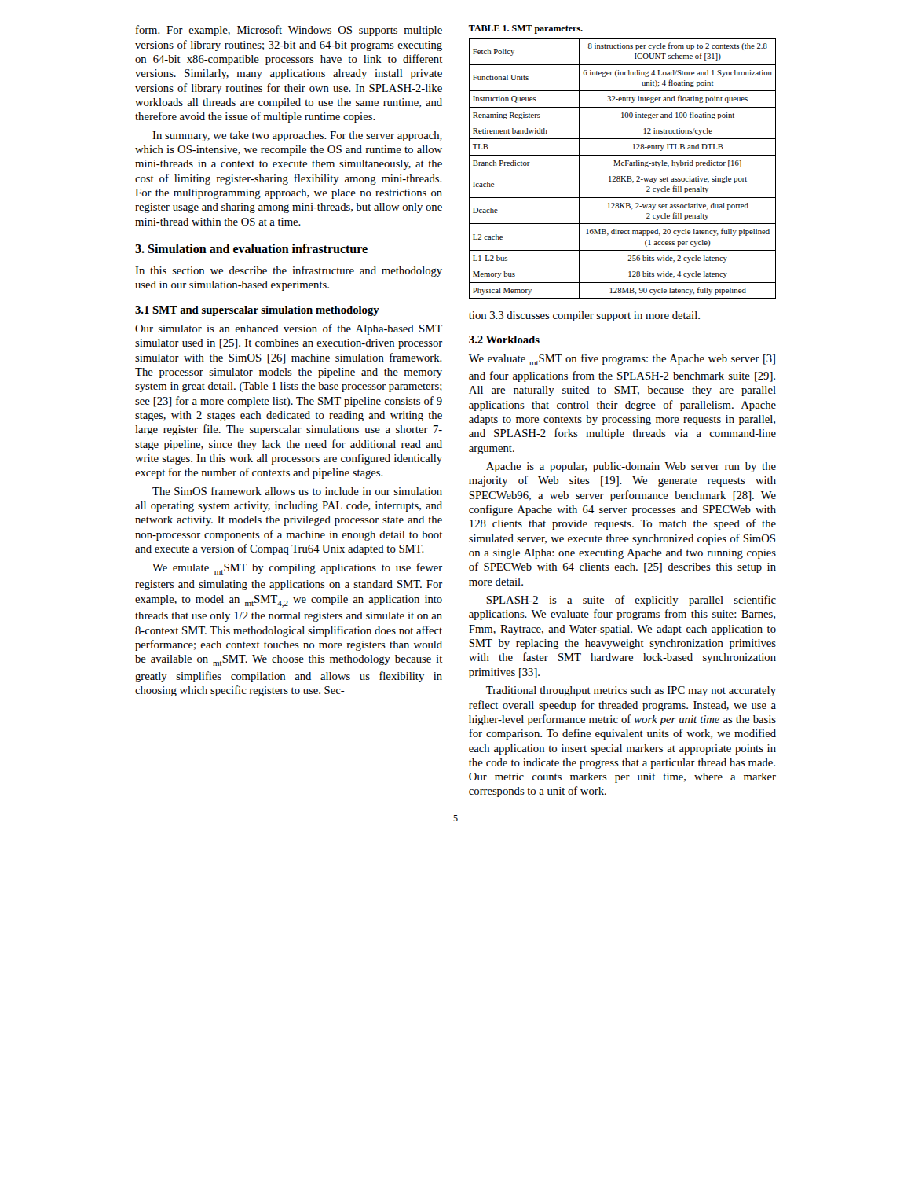form. For example, Microsoft Windows OS supports multiple versions of library routines; 32-bit and 64-bit programs executing on 64-bit x86-compatible processors have to link to different versions. Similarly, many applications already install private versions of library routines for their own use. In SPLASH-2-like workloads all threads are compiled to use the same runtime, and therefore avoid the issue of multiple runtime copies.
In summary, we take two approaches. For the server approach, which is OS-intensive, we recompile the OS and runtime to allow mini-threads in a context to execute them simultaneously, at the cost of limiting register-sharing flexibility among mini-threads. For the multiprogramming approach, we place no restrictions on register usage and sharing among mini-threads, but allow only one mini-thread within the OS at a time.
3. Simulation and evaluation infrastructure
In this section we describe the infrastructure and methodology used in our simulation-based experiments.
3.1 SMT and superscalar simulation methodology
Our simulator is an enhanced version of the Alpha-based SMT simulator used in [25]. It combines an execution-driven processor simulator with the SimOS [26] machine simulation framework. The processor simulator models the pipeline and the memory system in great detail. (Table 1 lists the base processor parameters; see [23] for a more complete list). The SMT pipeline consists of 9 stages, with 2 stages each dedicated to reading and writing the large register file. The superscalar simulations use a shorter 7-stage pipeline, since they lack the need for additional read and write stages. In this work all processors are configured identically except for the number of contexts and pipeline stages.
The SimOS framework allows us to include in our simulation all operating system activity, including PAL code, interrupts, and network activity. It models the privileged processor state and the non-processor components of a machine in enough detail to boot and execute a version of Compaq Tru64 Unix adapted to SMT.
We emulate mtSMT by compiling applications to use fewer registers and simulating the applications on a standard SMT. For example, to model an mtSMT4,2 we compile an application into threads that use only 1/2 the normal registers and simulate it on an 8-context SMT. This methodological simplification does not affect performance; each context touches no more registers than would be available on mtSMT. We choose this methodology because it greatly simplifies compilation and allows us flexibility in choosing which specific registers to use. Sec-
TABLE 1. SMT parameters.
| Fetch Policy | 8 instructions per cycle from up to 2 contexts (the 2.8 ICOUNT scheme of [31]) |
| Functional Units | 6 integer (including 4 Load/Store and 1 Synchronization unit); 4 floating point |
| Instruction Queues | 32-entry integer and floating point queues |
| Renaming Registers | 100 integer and 100 floating point |
| Retirement bandwidth | 12 instructions/cycle |
| TLB | 128-entry ITLB and DTLB |
| Branch Predictor | McFarling-style, hybrid predictor [16] |
| Icache | 128KB, 2-way set associative, single port 2 cycle fill penalty |
| Dcache | 128KB, 2-way set associative, dual ported 2 cycle fill penalty |
| L2 cache | 16MB, direct mapped, 20 cycle latency, fully pipelined (1 access per cycle) |
| L1-L2 bus | 256 bits wide, 2 cycle latency |
| Memory bus | 128 bits wide, 4 cycle latency |
| Physical Memory | 128MB, 90 cycle latency, fully pipelined |
tion 3.3 discusses compiler support in more detail.
3.2 Workloads
We evaluate mtSMT on five programs: the Apache web server [3] and four applications from the SPLASH-2 benchmark suite [29]. All are naturally suited to SMT, because they are parallel applications that control their degree of parallelism. Apache adapts to more contexts by processing more requests in parallel, and SPLASH-2 forks multiple threads via a command-line argument.
Apache is a popular, public-domain Web server run by the majority of Web sites [19]. We generate requests with SPECWeb96, a web server performance benchmark [28]. We configure Apache with 64 server processes and SPECWeb with 128 clients that provide requests. To match the speed of the simulated server, we execute three synchronized copies of SimOS on a single Alpha: one executing Apache and two running copies of SPECWeb with 64 clients each. [25] describes this setup in more detail.
SPLASH-2 is a suite of explicitly parallel scientific applications. We evaluate four programs from this suite: Barnes, Fmm, Raytrace, and Water-spatial. We adapt each application to SMT by replacing the heavyweight synchronization primitives with the faster SMT hardware lock-based synchronization primitives [33].
Traditional throughput metrics such as IPC may not accurately reflect overall speedup for threaded programs. Instead, we use a higher-level performance metric of work per unit time as the basis for comparison. To define equivalent units of work, we modified each application to insert special markers at appropriate points in the code to indicate the progress that a particular thread has made. Our metric counts markers per unit time, where a marker corresponds to a unit of work.
5